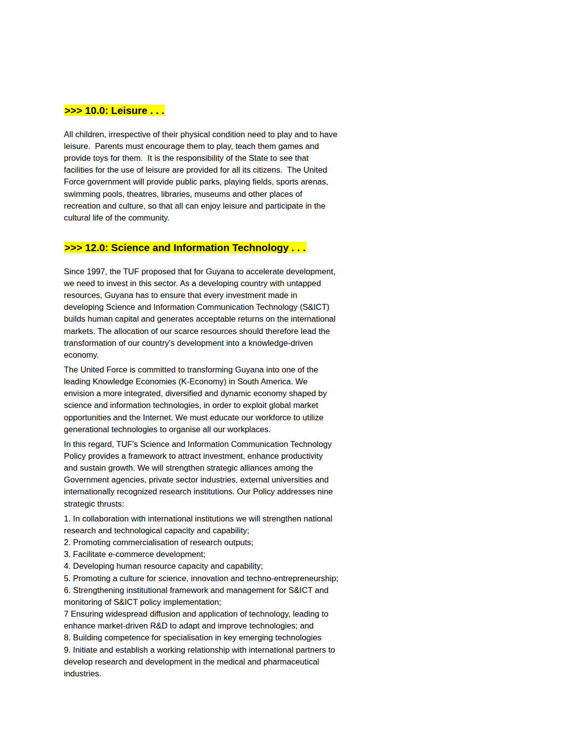>>> 10.0: Leisure . . .
All children, irrespective of their physical condition need to play and to have leisure. Parents must encourage them to play, teach them games and provide toys for them. It is the responsibility of the State to see that facilities for the use of leisure are provided for all its citizens. The United Force government will provide public parks, playing fields, sports arenas, swimming pools, theatres, libraries, museums and other places of recreation and culture, so that all can enjoy leisure and participate in the cultural life of the community.
>>> 12.0: Science and Information Technology . . .
Since 1997, the TUF proposed that for Guyana to accelerate development, we need to invest in this sector. As a developing country with untapped resources, Guyana has to ensure that every investment made in developing Science and Information Communication Technology (S&ICT) builds human capital and generates acceptable returns on the international markets. The allocation of our scarce resources should therefore lead the transformation of our country's development into a knowledge-driven economy.
The United Force is committed to transforming Guyana into one of the leading Knowledge Economies (K-Economy) in South America. We envision a more integrated, diversified and dynamic economy shaped by science and information technologies, in order to exploit global market opportunities and the Internet. We must educate our workforce to utilize generational technologies to organise all our workplaces.
In this regard, TUF's Science and Information Communication Technology Policy provides a framework to attract investment, enhance productivity and sustain growth. We will strengthen strategic alliances among the Government agencies, private sector industries, external universities and internationally recognized research institutions. Our Policy addresses nine strategic thrusts:
1. In collaboration with international institutions we will strengthen national research and technological capacity and capability;
2. Promoting commercialisation of research outputs;
3. Facilitate e-commerce development;
4. Developing human resource capacity and capability;
5. Promoting a culture for science, innovation and techno-entrepreneurship;
6. Strengthening institutional framework and management for S&ICT and monitoring of S&ICT policy implementation;
7 Ensuring widespread diffusion and application of technology, leading to enhance market-driven R&D to adapt and improve technologies; and
8. Building competence for specialisation in key emerging technologies
9. Initiate and establish a working relationship with international partners to develop research and development in the medical and pharmaceutical industries.